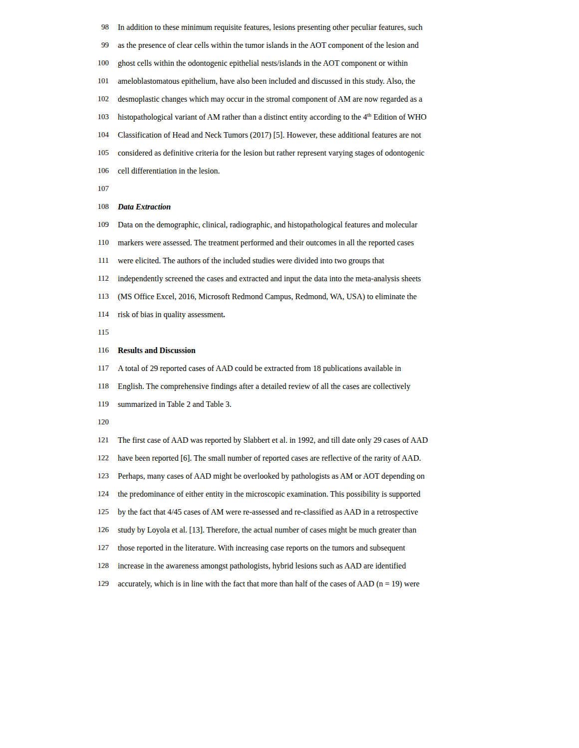98
In addition to these minimum requisite features, lesions presenting other peculiar features, such
99
as the presence of clear cells within the tumor islands in the AOT component of the lesion and
100
ghost cells within the odontogenic epithelial nests/islands in the AOT component or within
101
ameloblastomatous epithelium, have also been included and discussed in this study. Also, the
102
desmoplastic changes which may occur in the stromal component of AM are now regarded as a
103
histopathological variant of AM rather than a distinct entity according to the 4th Edition of WHO
104
Classification of Head and Neck Tumors (2017) [5]. However, these additional features are not
105
considered as definitive criteria for the lesion but rather represent varying stages of odontogenic
106
cell differentiation in the lesion.
107
108
Data Extraction
109
Data on the demographic, clinical, radiographic, and histopathological features and molecular
110
markers were assessed. The treatment performed and their outcomes in all the reported cases
111
were elicited. The authors of the included studies were divided into two groups that
112
independently screened the cases and extracted and input the data into the meta-analysis sheets
113
(MS Office Excel, 2016, Microsoft Redmond Campus, Redmond, WA, USA) to eliminate the
114
risk of bias in quality assessment.
115
116
Results and Discussion
117
A total of 29 reported cases of AAD could be extracted from 18 publications available in
118
English. The comprehensive findings after a detailed review of all the cases are collectively
119
summarized in Table 2 and Table 3.
120
121
The first case of AAD was reported by Slabbert et al. in 1992, and till date only 29 cases of AAD
122
have been reported [6]. The small number of reported cases are reflective of the rarity of AAD.
123
Perhaps, many cases of AAD might be overlooked by pathologists as AM or AOT depending on
124
the predominance of either entity in the microscopic examination. This possibility is supported
125
by the fact that 4/45 cases of AM were re-assessed and re-classified as AAD in a retrospective
126
study by Loyola et al. [13]. Therefore, the actual number of cases might be much greater than
127
those reported in the literature. With increasing case reports on the tumors and subsequent
128
increase in the awareness amongst pathologists, hybrid lesions such as AAD are identified
129
accurately, which is in line with the fact that more than half of the cases of AAD (n = 19) were